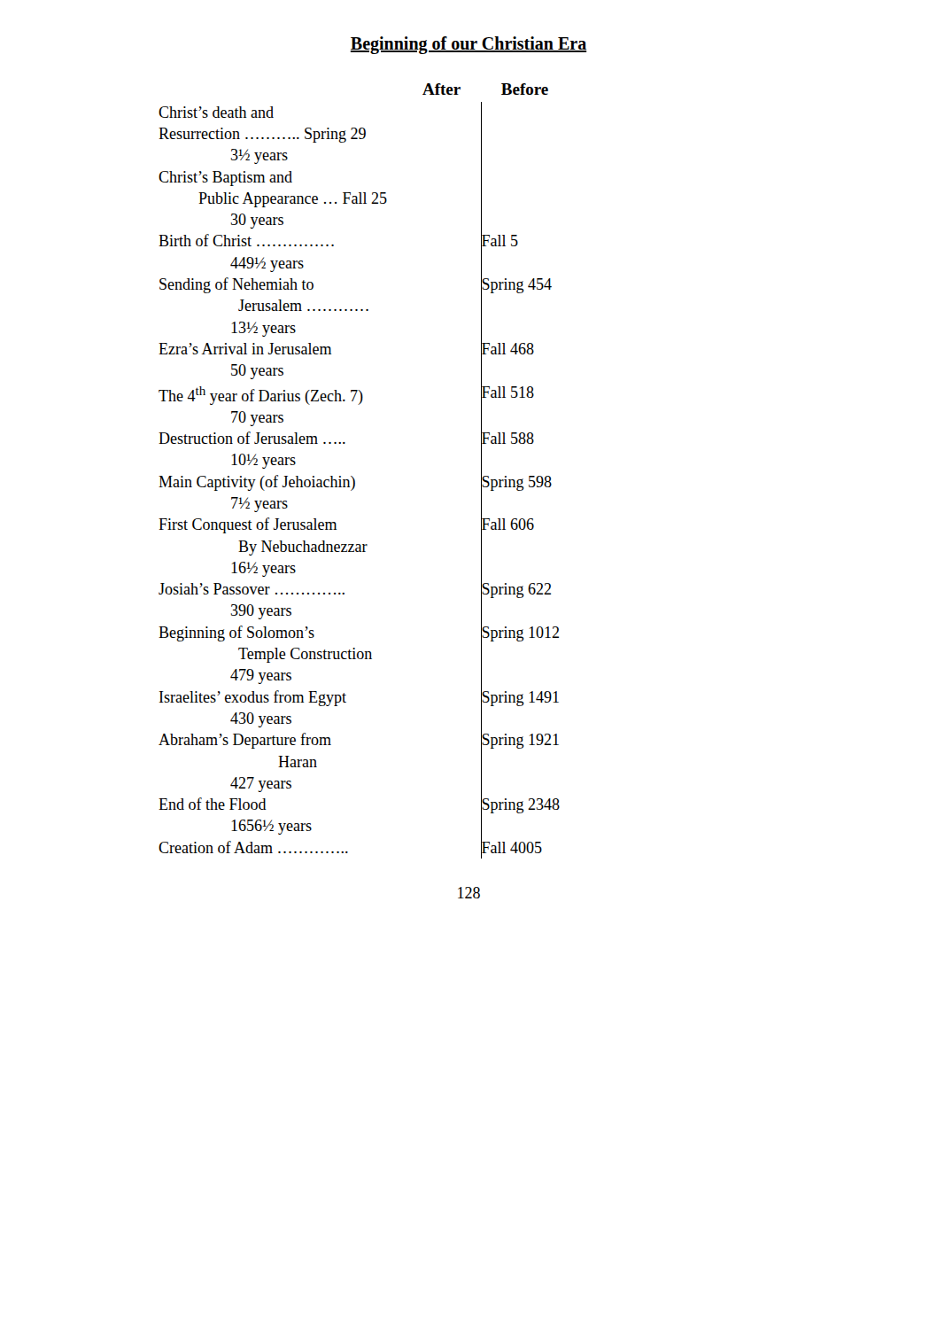Beginning of our Christian Era
| After | Before |
| --- | --- |
| Christ’s death and Resurrection ……….. Spring 29 3½ years | |
| Christ’s Baptism and Public Appearance … Fall 25 30 years | |
| Birth of Christ …………… 449½ years | Fall 5 |
| Sending of Nehemiah to Jerusalem ………… 13½ years | Spring 454 |
| Ezra’s Arrival in Jerusalem 50 years | Fall 468 |
| The 4 th year of Darius (Zech. 7) 70 years | Fall 518 |
| Destruction of Jerusalem ….. 10½ years | Fall 588 |
| Main Captivity (of Jehoiachin) 7½ years | Spring 598 |
| First Conquest of Jerusalem By Nebuchadnezzar 16½ years | Fall 606 |
| Josiah’s Passover ………….. 390 years | Spring 622 |
| Beginning of Solomon’s Temple Construction 479 years | Spring 1012 |
| Israelites’ exodus from Egypt 430 years | Spring 1491 |
| Abraham’s Departure from Haran 427 years | Spring 1921 |
| End of the Flood 1656½ years | Spring 2348 |
| Creation of Adam ………….. | Fall 4005 |
128